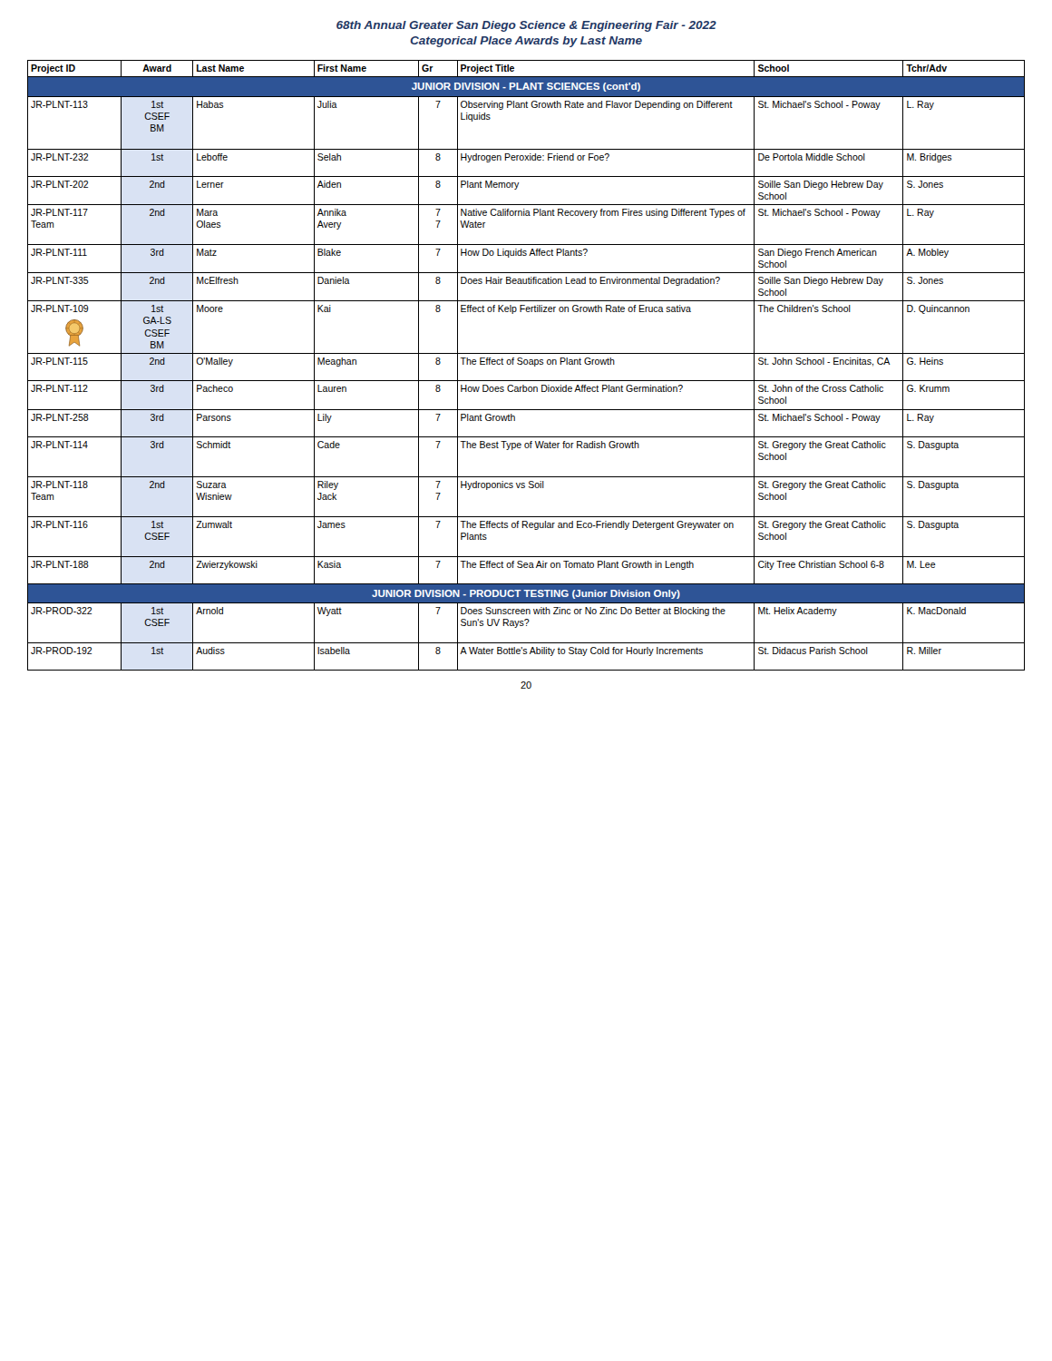68th Annual Greater San Diego Science & Engineering Fair - 2022
Categorical Place Awards by Last Name
| Project ID | Award | Last Name | First Name | Gr | Project Title | School | Tchr/Adv |
| --- | --- | --- | --- | --- | --- | --- | --- |
| JUNIOR DIVISION - PLANT SCIENCES (cont'd) |
| JR-PLNT-113 | 1st CSEF BM | Habas | Julia | 7 | Observing Plant Growth Rate and Flavor Depending on Different Liquids | St. Michael's School - Poway | L. Ray |
| JR-PLNT-232 | 1st | Leboffe | Selah | 8 | Hydrogen Peroxide: Friend or Foe? | De Portola Middle School | M. Bridges |
| JR-PLNT-202 | 2nd | Lerner | Aiden | 8 | Plant Memory | Soille San Diego Hebrew Day School | S. Jones |
| JR-PLNT-117 Team | 2nd | Mara Olaes | Annika Avery | 7 7 | Native California Plant Recovery from Fires using Different Types of Water | St. Michael's School - Poway | L. Ray |
| JR-PLNT-111 | 3rd | Matz | Blake | 7 | How Do Liquids Affect Plants? | San Diego French American School | A. Mobley |
| JR-PLNT-335 | 2nd | McElfresh | Daniela | 8 | Does Hair Beautification Lead to Environmental Degradation? | Soille San Diego Hebrew Day School | S. Jones |
| JR-PLNT-109 | 1st GA-LS CSEF BM | Moore | Kai | 8 | Effect of Kelp Fertilizer on Growth Rate of Eruca sativa | The Children's School | D. Quincannon |
| JR-PLNT-115 | 2nd | O'Malley | Meaghan | 8 | The Effect of Soaps on Plant Growth | St. John School - Encinitas, CA | G. Heins |
| JR-PLNT-112 | 3rd | Pacheco | Lauren | 8 | How Does Carbon Dioxide Affect Plant Germination? | St. John of the Cross Catholic School | G. Krumm |
| JR-PLNT-258 | 3rd | Parsons | Lily | 7 | Plant Growth | St. Michael's School - Poway | L. Ray |
| JR-PLNT-114 | 3rd | Schmidt | Cade | 7 | The Best Type of Water for Radish Growth | St. Gregory the Great Catholic School | S. Dasgupta |
| JR-PLNT-118 Team | 2nd | Suzara Wisniew | Riley Jack | 7 7 | Hydroponics vs Soil | St. Gregory the Great Catholic School | S. Dasgupta |
| JR-PLNT-116 | 1st CSEF | Zumwalt | James | 7 | The Effects of Regular and Eco-Friendly Detergent Greywater on Plants | St. Gregory the Great Catholic School | S. Dasgupta |
| JR-PLNT-188 | 2nd | Zwierzykowski | Kasia | 7 | The Effect of Sea Air on Tomato Plant Growth in Length | City Tree Christian School 6-8 | M. Lee |
| JUNIOR DIVISION - PRODUCT TESTING (Junior Division Only) |
| JR-PROD-322 | 1st CSEF | Arnold | Wyatt | 7 | Does Sunscreen with Zinc or No Zinc Do Better at Blocking the Sun's UV Rays? | Mt. Helix Academy | K. MacDonald |
| JR-PROD-192 | 1st | Audiss | Isabella | 8 | A Water Bottle's Ability to Stay Cold for Hourly Increments | St. Didacus Parish School | R. Miller |
20